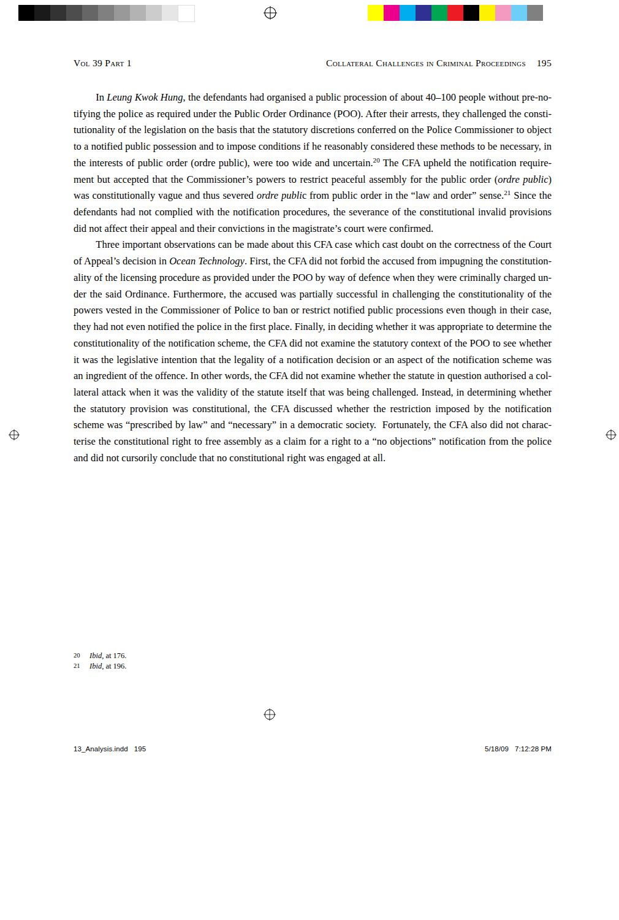Vol 39 Part 1 Collateral Challenges in Criminal Proceedings 195
In Leung Kwok Hung, the defendants had organised a public procession of about 40–100 people without pre-notifying the police as required under the Public Order Ordinance (POO). After their arrests, they challenged the constitutionality of the legislation on the basis that the statutory discretions conferred on the Police Commissioner to object to a notified public posses­sion and to impose conditions if he reasonably considered these methods to be necessary, in the interests of public order (ordre public), were too wide and uncertain.20 The CFA upheld the notification requirement but accepted that the Commissioner’s powers to restrict peaceful assembly for the public order (ordre public) was constitutionally vague and thus severed ordre public from public order in the “law and order” sense.21 Since the de­fendants had not complied with the notification procedures, the severance of the constitutional invalid provisions did not affect their appeal and their convictions in the magistrate’s court were confirmed.
Three important observations can be made about this CFA case which cast doubt on the correctness of the Court of Appeal’s decision in Ocean Technology. First, the CFA did not forbid the accused from impugning the constitutionality of the licensing procedure as provided under the POO by way of defence when they were criminally charged under the said Ordi­nance. Furthermore, the accused was partially successful in challenging the constitutionality of the powers vested in the Commissioner of Police to ban or restrict notified public processions even though in their case, they had not even notified the police in the first place. Finally, in deciding whether it was appropriate to determine the constitutionality of the notification scheme, the CFA did not examine the statutory context of the POO to see whether it was the legislative intention that the legality of a notifica­tion decision or an aspect of the notification scheme was an ingredient of the offence. In other words, the CFA did not examine whether the statute in question authorised a collateral attack when it was the validity of the statute itself that was being challenged. Instead, in determining whether the statutory provision was constitutional, the CFA discussed whether the restriction imposed by the notification scheme was “prescribed by law” and “necessary” in a democratic society. Fortunately, the CFA also did not characterise the constitutional right to free assembly as a claim for a right to a “no objections” notification from the police and did not cursorily con­clude that no constitutional right was engaged at all.
20
Ibid, at 176.
21
Ibid, at 196.
13_Analysis.indd 195 5/18/09 7:12:28 PM